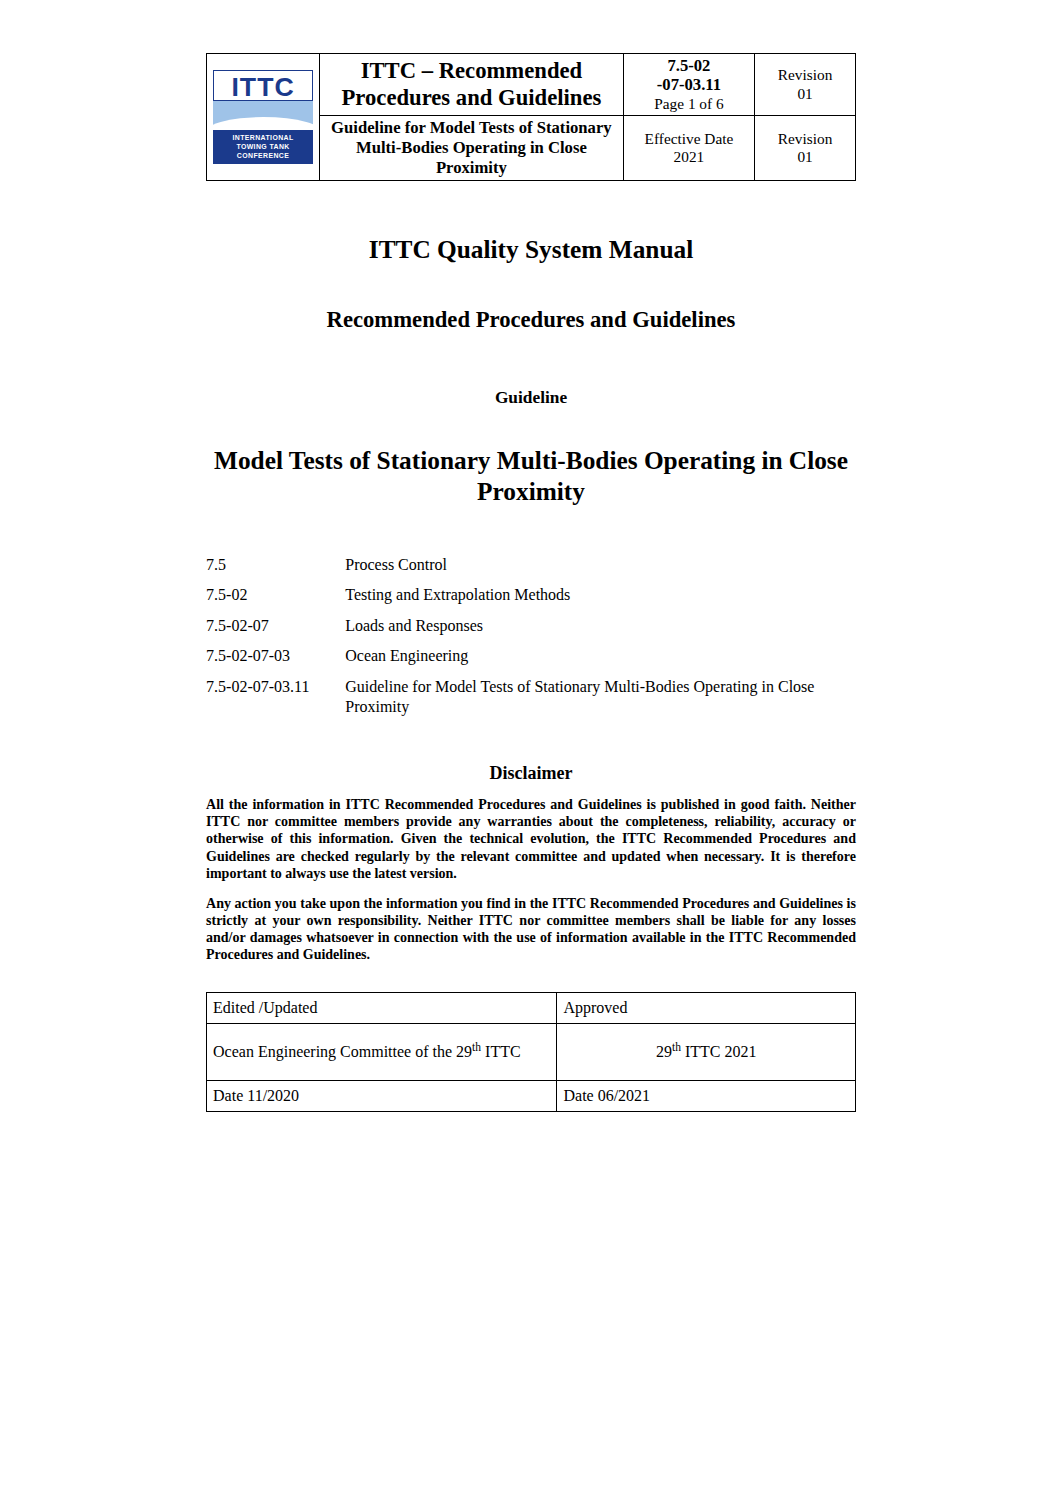| ITTC INTERNATIONAL TOWING TANK CONFERENCE | ITTC – Recommended Procedures and Guidelines | 7.5-02 -07-03.11 Page 1 of 6 | Revision 01 |
| Guideline for Model Tests of Stationary Multi-Bodies Operating in Close Proximity | Effective Date 2021 | Revision 01 |
ITTC Quality System Manual
Recommended Procedures and Guidelines
Guideline
Model Tests of Stationary Multi-Bodies Operating in Close
Proximity
| 7.5 | Process Control |
| 7.5-02 | Testing and Extrapolation Methods |
| 7.5-02-07 | Loads and Responses |
| 7.5-02-07-03 | Ocean Engineering |
| 7.5-02-07-03.11 | Guideline for Model Tests of Stationary Multi-Bodies Operating in Close Proximity |
Disclaimer
All the information in ITTC Recommended Procedures and Guidelines is published in good faith. Neither ITTC nor committee members provide any warranties about the completeness, reliability, accuracy or otherwise of this information. Given the technical evolution, the ITTC Recommended Procedures and Guidelines are checked regularly by the relevant committee and updated when necessary. It is therefore important to always use the latest version.
Any action you take upon the information you find in the ITTC Recommended Procedures and Guidelines is strictly at your own responsibility. Neither ITTC nor committee members shall be liable for any losses and/or damages whatsoever in connection with the use of information available in the ITTC Recommended Procedures and Guidelines.
| Edited /Updated | Approved |
| Ocean Engineering Committee of the 29 th ITTC | 29 th ITTC 2021 |
| Date 11/2020 | Date 06/2021 |